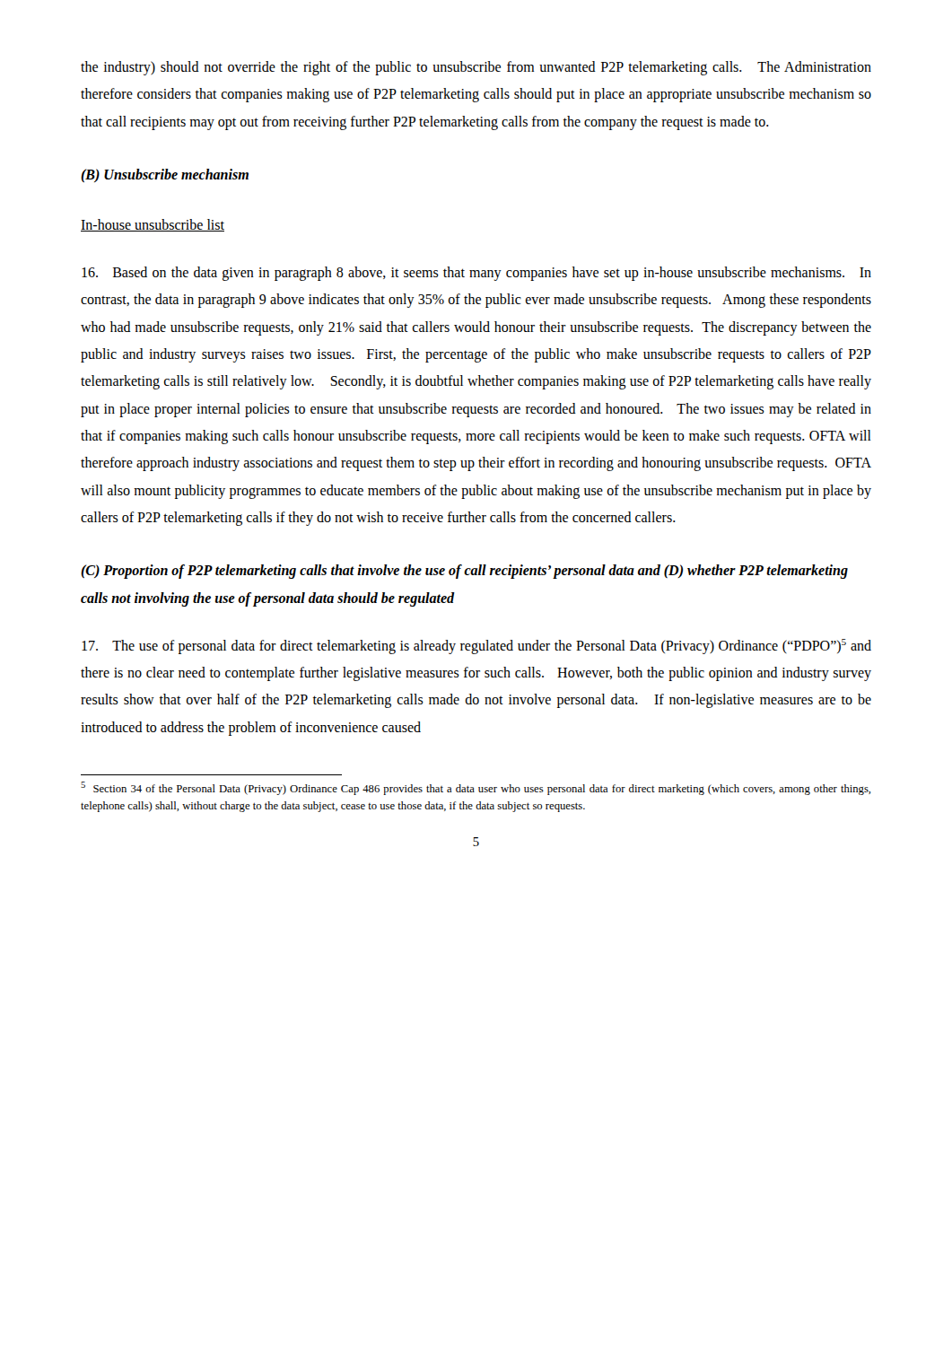the industry) should not override the right of the public to unsubscribe from unwanted P2P telemarketing calls. The Administration therefore considers that companies making use of P2P telemarketing calls should put in place an appropriate unsubscribe mechanism so that call recipients may opt out from receiving further P2P telemarketing calls from the company the request is made to.
(B) Unsubscribe mechanism
In-house unsubscribe list
16. Based on the data given in paragraph 8 above, it seems that many companies have set up in-house unsubscribe mechanisms. In contrast, the data in paragraph 9 above indicates that only 35% of the public ever made unsubscribe requests. Among these respondents who had made unsubscribe requests, only 21% said that callers would honour their unsubscribe requests. The discrepancy between the public and industry surveys raises two issues. First, the percentage of the public who make unsubscribe requests to callers of P2P telemarketing calls is still relatively low. Secondly, it is doubtful whether companies making use of P2P telemarketing calls have really put in place proper internal policies to ensure that unsubscribe requests are recorded and honoured. The two issues may be related in that if companies making such calls honour unsubscribe requests, more call recipients would be keen to make such requests. OFTA will therefore approach industry associations and request them to step up their effort in recording and honouring unsubscribe requests. OFTA will also mount publicity programmes to educate members of the public about making use of the unsubscribe mechanism put in place by callers of P2P telemarketing calls if they do not wish to receive further calls from the concerned callers.
(C) Proportion of P2P telemarketing calls that involve the use of call recipients’ personal data and (D) whether P2P telemarketing calls not involving the use of personal data should be regulated
17. The use of personal data for direct telemarketing is already regulated under the Personal Data (Privacy) Ordinance (“PDPO”)5 and there is no clear need to contemplate further legislative measures for such calls. However, both the public opinion and industry survey results show that over half of the P2P telemarketing calls made do not involve personal data. If non-legislative measures are to be introduced to address the problem of inconvenience caused
5 Section 34 of the Personal Data (Privacy) Ordinance Cap 486 provides that a data user who uses personal data for direct marketing (which covers, among other things, telephone calls) shall, without charge to the data subject, cease to use those data, if the data subject so requests.
5